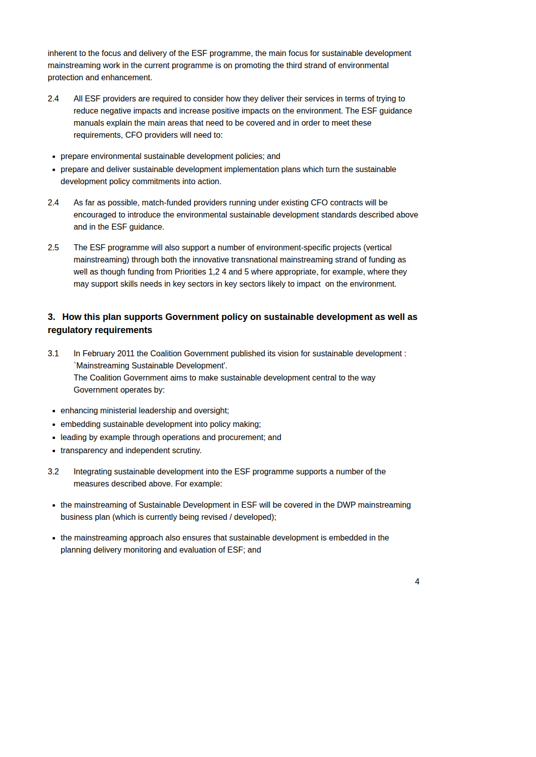inherent to the focus and delivery of the ESF programme, the main focus for sustainable development mainstreaming work in the current programme is on promoting the third strand of environmental protection and enhancement.
2.4
All ESF providers are required to consider how they deliver their services in terms of trying to reduce negative impacts and increase positive impacts on the environment. The ESF guidance manuals explain the main areas that need to be covered and in order to meet these requirements, CFO providers will need to:
prepare environmental sustainable development policies; and
prepare and deliver sustainable development implementation plans which turn the sustainable development policy commitments into action.
2.4
As far as possible, match-funded providers running under existing CFO contracts will be encouraged to introduce the environmental sustainable development standards described above and in the ESF guidance.
2.5
The ESF programme will also support a number of environment-specific projects (vertical mainstreaming) through both the innovative transnational mainstreaming strand of funding as well as though funding from Priorities 1,2 4 and 5 where appropriate, for example, where they may support skills needs in key sectors in key sectors likely to impact on the environment.
3. How this plan supports Government policy on sustainable development as well as regulatory requirements
3.1
In February 2011 the Coalition Government published its vision for sustainable development : `Mainstreaming Sustainable Development'.
The Coalition Government aims to make sustainable development central to the way Government operates by:
enhancing ministerial leadership and oversight;
embedding sustainable development into policy making;
leading by example through operations and procurement; and
transparency and independent scrutiny.
3.2
Integrating sustainable development into the ESF programme supports a number of the measures described above. For example:
the mainstreaming of Sustainable Development in ESF will be covered in the DWP mainstreaming business plan (which is currently being revised / developed);
the mainstreaming approach also ensures that sustainable development is embedded in the planning delivery monitoring and evaluation of ESF; and
4